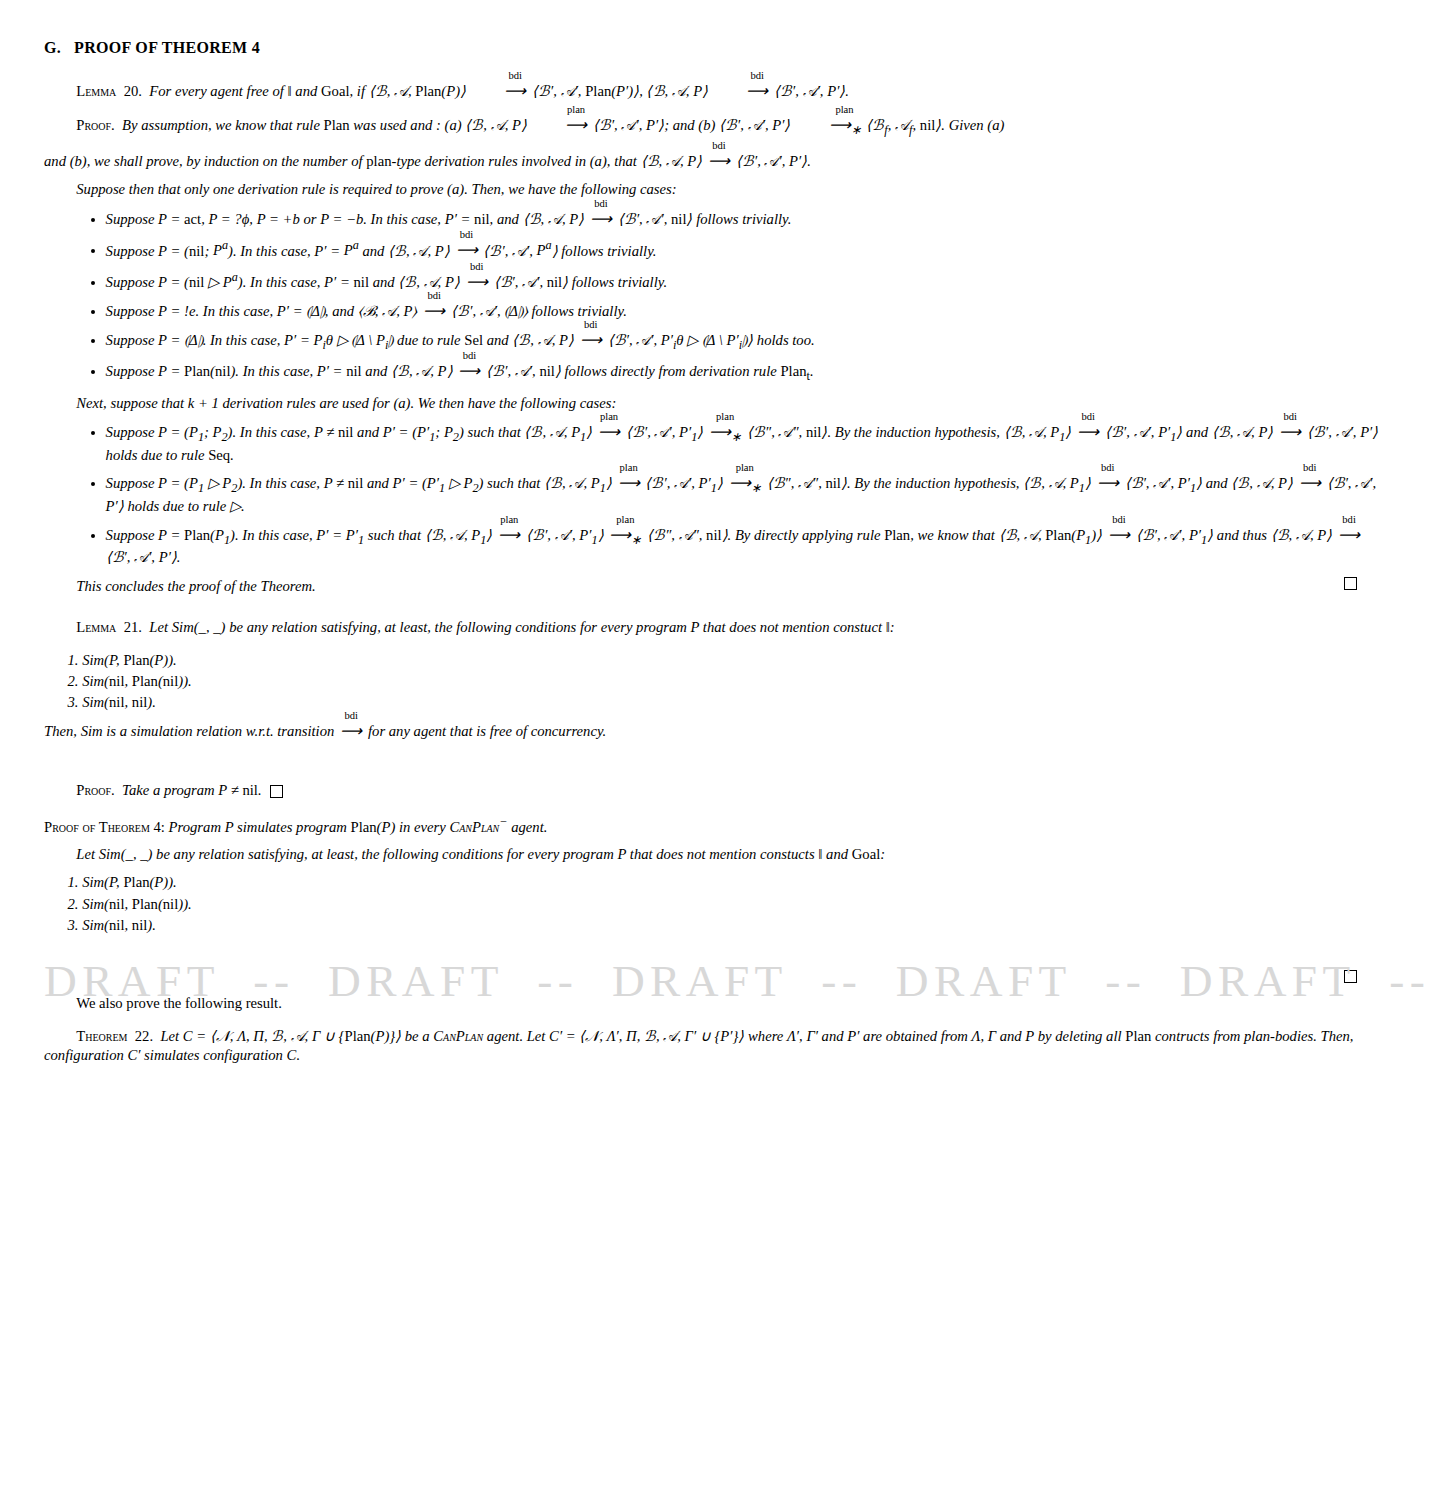G. PROOF OF THEOREM 4
Lemma 20. For every agent free of ‖ and Goal, if ⟨ℬ, 𝒜, Plan(P)⟩ bdi⟶ ⟨ℬ′, 𝒜′, Plan(P′)⟩, ⟨ℬ, 𝒜, P⟩ bdi⟶ ⟨ℬ′, 𝒜′, P′⟩.
Proof. By assumption, we know that rule Plan was used and : (a) ⟨ℬ, 𝒜, P⟩ plan⟶ ⟨ℬ′, 𝒜′, P′⟩; and (b) ⟨ℬ′, 𝒜′, P′⟩ plan⟶∗ ⟨ℬf, 𝒜f, nil⟩. Given (a)
and (b), we shall prove, by induction on the number of plan-type derivation rules involved in (a), that ⟨ℬ, 𝒜, P⟩ bdi⟶ ⟨ℬ′, 𝒜′, P′⟩.
Suppose then that only one derivation rule is required to prove (a). Then, we have the following cases:
Suppose P = act, P = ?ϕ, P = +b or P = −b. In this case, P′ = nil, and ⟨ℬ, 𝒜, P⟩ bdi⟶ ⟨ℬ′, 𝒜′, nil⟩ follows trivially.
Suppose P = (nil; Pa). In this case, P′ = Pa and ⟨ℬ, 𝒜, P⟩ bdi⟶ ⟨ℬ′, 𝒜′, Pa⟩ follows trivially.
Suppose P = (nil ▷ Pa). In this case, P′ = nil and ⟨ℬ, 𝒜, P⟩ bdi⟶ ⟨ℬ′, 𝒜′, nil⟩ follows trivially.
Suppose P = !e. In this case, P′ = ⦇Δ⦈, and ⟨ℬ, 𝒜, P⟩ bdi⟶ ⟨ℬ′, 𝒜′, ⦇Δ⦈⟩ follows trivially.
Suppose P = ⦇Δ⦈. In this case, P′ = Piθ ▷ ⦇Δ \ Pi⦈ due to rule Sel and ⟨ℬ, 𝒜, P⟩ bdi⟶ ⟨ℬ′, 𝒜′, P′iθ ▷ ⦇Δ \ P′i⦈⟩ holds too.
Suppose P = Plan(nil). In this case, P′ = nil and ⟨ℬ, 𝒜, P⟩ bdi⟶ ⟨ℬ′, 𝒜′, nil⟩ follows directly from derivation rule Plant.
Next, suppose that k + 1 derivation rules are used for (a). We then have the following cases:
Suppose P = (P1; P2). In this case, P ≠ nil and P′ = (P′1; P2) such that ⟨ℬ, 𝒜, P1⟩ plan⟶ ⟨ℬ′, 𝒜′, P′1⟩ plan⟶∗ ⟨ℬ″, 𝒜″, nil⟩. By the induction hypothesis, ⟨ℬ, 𝒜, P1⟩ bdi⟶ ⟨ℬ′, 𝒜′, P′1⟩ and ⟨ℬ, 𝒜, P⟩ bdi⟶ ⟨ℬ′, 𝒜′, P′⟩ holds due to rule Seq.
Suppose P = (P1 ▷ P2). In this case, P ≠ nil and P′ = (P′1 ▷ P2) such that ⟨ℬ, 𝒜, P1⟩ plan⟶ ⟨ℬ′, 𝒜′, P′1⟩ plan⟶∗ ⟨ℬ″, 𝒜″, nil⟩. By the induction hypothesis, ⟨ℬ, 𝒜, P1⟩ bdi⟶ ⟨ℬ′, 𝒜′, P′1⟩ and ⟨ℬ, 𝒜, P⟩ bdi⟶ ⟨ℬ′, 𝒜′, P′⟩ holds due to rule ▷.
Suppose P = Plan(P1). In this case, P′ = P′1 such that ⟨ℬ, 𝒜, P1⟩ plan⟶ ⟨ℬ′, 𝒜′, P′1⟩ plan⟶∗ ⟨ℬ″, 𝒜″, nil⟩. By directly applying rule Plan, we know that ⟨ℬ, 𝒜, Plan(P1)⟩ bdi⟶ ⟨ℬ′, 𝒜′, P′1⟩ and thus ⟨ℬ, 𝒜, P⟩ bdi⟶ ⟨ℬ′, 𝒜′, P′⟩.
This concludes the proof of the Theorem.
Lemma 21. Let Sim(_, _) be any relation satisfying, at least, the following conditions for every program P that does not mention constuct ‖:
Sim(P, Plan(P)).
Sim(nil, Plan(nil)).
Sim(nil, nil).
Then, Sim is a simulation relation w.r.t. transition bdi⟶ for any agent that is free of concurrency.
Proof. Take a program P ≠ nil.
Proof of Theorem 4: Program P simulates program Plan(P) in every CanPlan− agent.
Let Sim(_, _) be any relation satisfying, at least, the following conditions for every program P that does not mention constucts ‖ and Goal:
Sim(P, Plan(P)).
Sim(nil, Plan(nil)).
Sim(nil, nil).
We also prove the following result.
Theorem 22. Let C = ⟨𝒩, Λ, Π, ℬ, 𝒜, Γ ∪ {Plan(P)}⟩ be a CanPlan agent. Let C′ = ⟨𝒩, Λ′, Π, ℬ, 𝒜, Γ′ ∪ {P′}⟩ where Λ′, Γ′ and P′ are obtained from Λ, Γ and P by deleting all Plan contructs from plan-bodies. Then, configuration C′ simulates configuration C.
DRAFT -- DRAFT -- DRAFT -- DRAFT -- DRAFT --